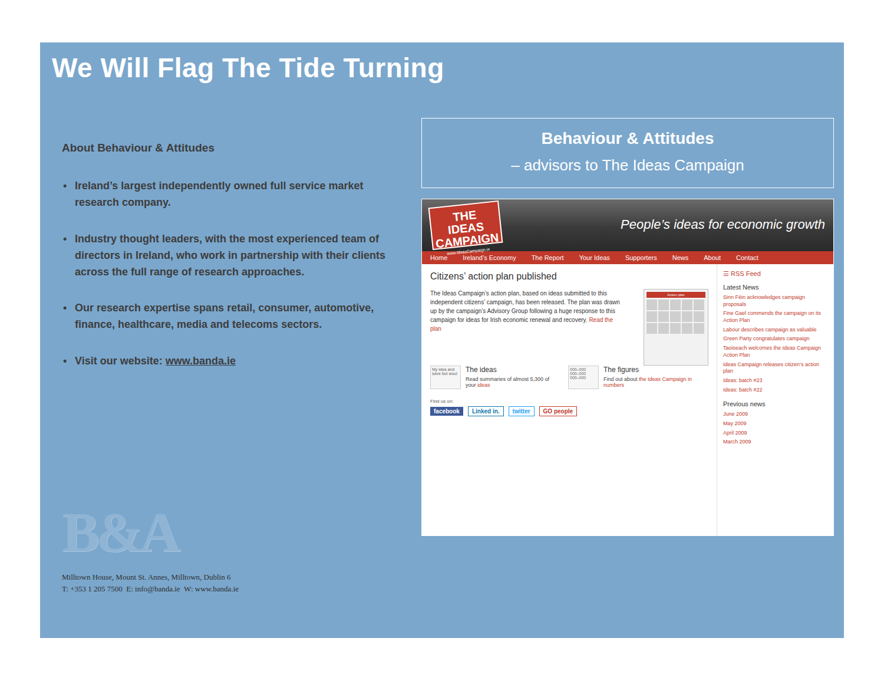We Will Flag The Tide Turning
About Behaviour & Attitudes
Ireland’s largest independently owned full service market research company.
Industry thought leaders, with the most experienced team of directors in Ireland, who work in partnership with their clients across the full range of research approaches.
Our research expertise spans retail, consumer, automotive, finance, healthcare, media and telecoms sectors.
Visit our website: www.banda.ie
B&A
Milltown House, Mount St. Annes, Milltown, Dublin 6
T: +353 1 205 7500 E: info@banda.ie W: www.banda.ie
Behaviour & Attitudes
– advisors to The Ideas Campaign
THE
IDEAS
CAMPAIGNwww.IdeasCampaign.ie
People’s ideas for economic growth
Home Ireland’s Economy The Report Your Ideas Supporters News About Contact
Citizens’ action plan published
Action plan
The Ideas Campaign’s action plan, based on ideas submitted to this independent citizens’ campaign, has been released. The plan was drawn up by the campaign’s Advisory Group following a huge response to this campaign for ideas for Irish economic renewal and recovery. Read the plan
My idea and save but woul
The ideas
Read summaries of almost 5,300 of your ideas
000–000
000–000
000–000
The figures
Find out about the Ideas Campaign in numbers
Find us on:
facebook Linked in. twitter GO people
☰ RSS Feed
Latest News
Sinn Féin acknowledges campaign proposals
Fine Gael commends the campaign on its Action Plan
Labour describes campaign as valuable
Green Party congratulates campaign
Taoiseach welcomes the Ideas Campaign Action Plan
Ideas Campaign releases citizen’s action plan
Ideas: batch #23
Ideas: batch #22
Previous news
June 2009
May 2009
April 2009
March 2009